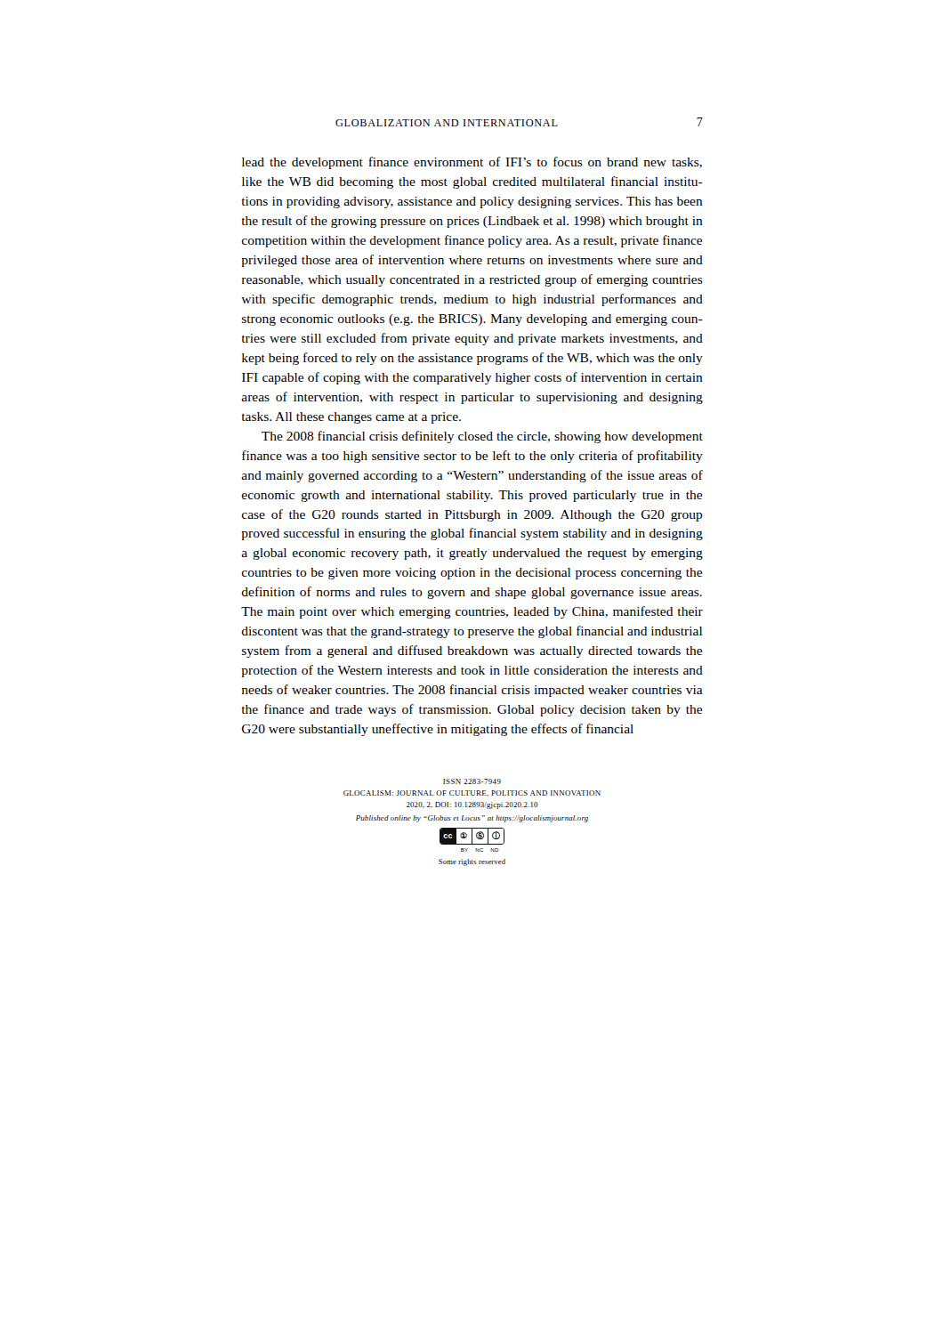Globalization and International 7
lead the development finance environment of IFI’s to focus on brand new tasks, like the WB did becoming the most global credited multilateral financial institutions in providing advisory, assistance and policy designing services. This has been the result of the growing pressure on prices (Lindbaek et al. 1998) which brought in competition within the development finance policy area. As a result, private finance privileged those area of intervention where returns on investments where sure and reasonable, which usually concentrated in a restricted group of emerging countries with specific demographic trends, medium to high industrial performances and strong economic outlooks (e.g. the BRICS). Many developing and emerging countries were still excluded from private equity and private markets investments, and kept being forced to rely on the assistance programs of the WB, which was the only IFI capable of coping with the comparatively higher costs of intervention in certain areas of intervention, with respect in particular to supervisioning and designing tasks. All these changes came at a price.
The 2008 financial crisis definitely closed the circle, showing how development finance was a too high sensitive sector to be left to the only criteria of profitability and mainly governed according to a “Western” understanding of the issue areas of economic growth and international stability. This proved particularly true in the case of the G20 rounds started in Pittsburgh in 2009. Although the G20 group proved successful in ensuring the global financial system stability and in designing a global economic recovery path, it greatly undervalued the request by emerging countries to be given more voicing option in the decisional process concerning the definition of norms and rules to govern and shape global governance issue areas. The main point over which emerging countries, leaded by China, manifested their discontent was that the grand-strategy to preserve the global financial and industrial system from a general and diffused breakdown was actually directed towards the protection of the Western interests and took in little consideration the interests and needs of weaker countries. The 2008 financial crisis impacted weaker countries via the finance and trade ways of transmission. Global policy decision taken by the G20 were substantially uneffective in mitigating the effects of financial
ISSN 2283-7949
GLOCALISM: JOURNAL OF CULTURE, POLITICS AND INNOVATION
2020, 2, DOI: 10.12893/gjcpi.2020.2.10
Published online by “Globus et Locus” at https://glocalismjournal.org
cc
①
Ⓢ
ⓘ
BY NC ND
Some rights reserved